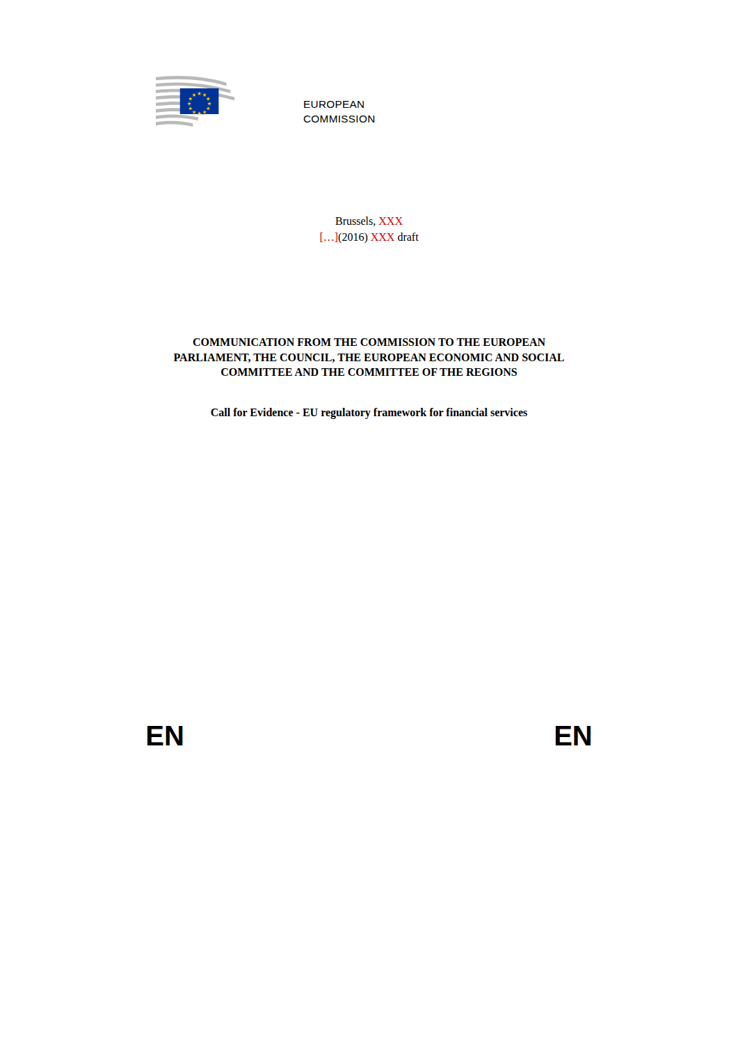European Commission logo
EUROPEAN
COMMISSION
Brussels, XXX
[…](2016) XXX draft
COMMUNICATION FROM THE COMMISSION TO THE EUROPEAN PARLIAMENT, THE COUNCIL, THE EUROPEAN ECONOMIC AND SOCIAL COMMITTEE AND THE COMMITTEE OF THE REGIONS
Call for Evidence - EU regulatory framework for financial services
EN EN